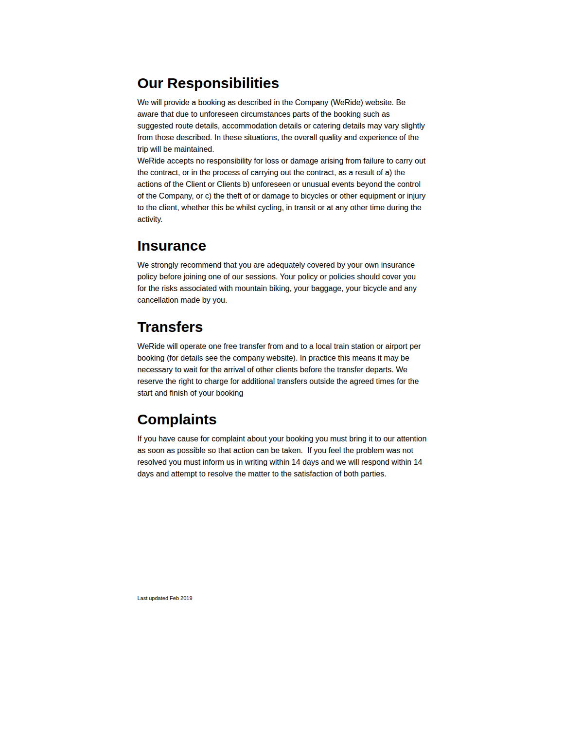Our Responsibilities
We will provide a booking as described in the Company (WeRide) website. Be aware that due to unforeseen circumstances parts of the booking such as suggested route details, accommodation details or catering details may vary slightly from those described. In these situations, the overall quality and experience of the trip will be maintained.
WeRide accepts no responsibility for loss or damage arising from failure to carry out the contract, or in the process of carrying out the contract, as a result of a) the actions of the Client or Clients b) unforeseen or unusual events beyond the control of the Company, or c) the theft of or damage to bicycles or other equipment or injury to the client, whether this be whilst cycling, in transit or at any other time during the activity.
Insurance
We strongly recommend that you are adequately covered by your own insurance policy before joining one of our sessions. Your policy or policies should cover you for the risks associated with mountain biking, your baggage, your bicycle and any cancellation made by you.
Transfers
WeRide will operate one free transfer from and to a local train station or airport per booking (for details see the company website). In practice this means it may be necessary to wait for the arrival of other clients before the transfer departs. We reserve the right to charge for additional transfers outside the agreed times for the start and finish of your booking
Complaints
If you have cause for complaint about your booking you must bring it to our attention as soon as possible so that action can be taken. If you feel the problem was not resolved you must inform us in writing within 14 days and we will respond within 14 days and attempt to resolve the matter to the satisfaction of both parties.
Last updated Feb 2019